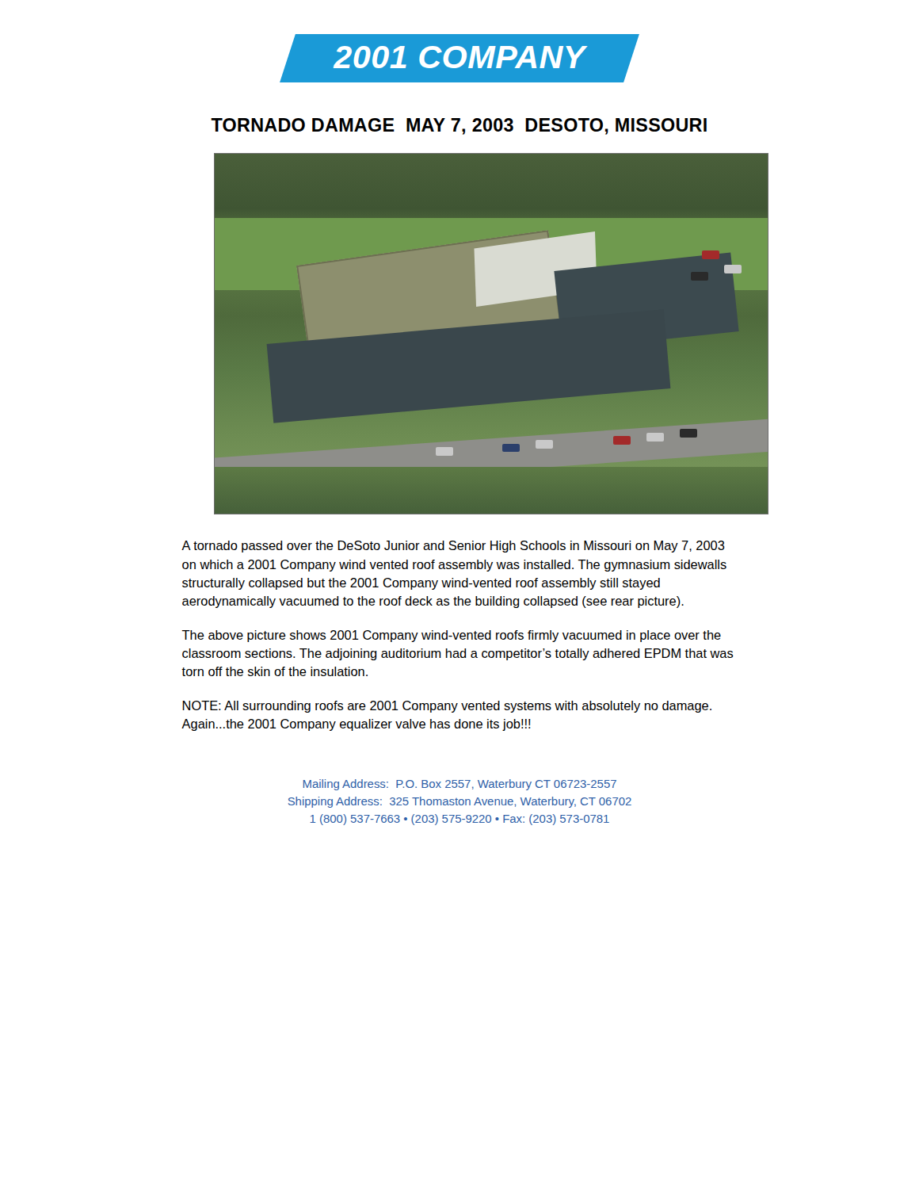2001 COMPANY
TORNADO DAMAGE MAY 7, 2003 DESOTO, MISSOURI
A tornado passed over the DeSoto Junior and Senior High Schools in Missouri on May 7, 2003 on which a 2001 Company wind vented roof assembly was installed. The gymnasium sidewalls structurally collapsed but the 2001 Company wind-vented roof assembly still stayed aerodynamically vacuumed to the roof deck as the building collapsed (see rear picture).
The above picture shows 2001 Company wind-vented roofs firmly vacuumed in place over the classroom sections. The adjoining auditorium had a competitor’s totally adhered EPDM that was torn off the skin of the insulation.
NOTE: All surrounding roofs are 2001 Company vented systems with absolutely no damage. Again...the 2001 Company equalizer valve has done its job!!!
Mailing Address: P.O. Box 2557, Waterbury CT 06723-2557 Shipping Address: 325 Thomaston Avenue, Waterbury, CT 06702 1 (800) 537-7663 • (203) 575-9220 • Fax: (203) 573-0781